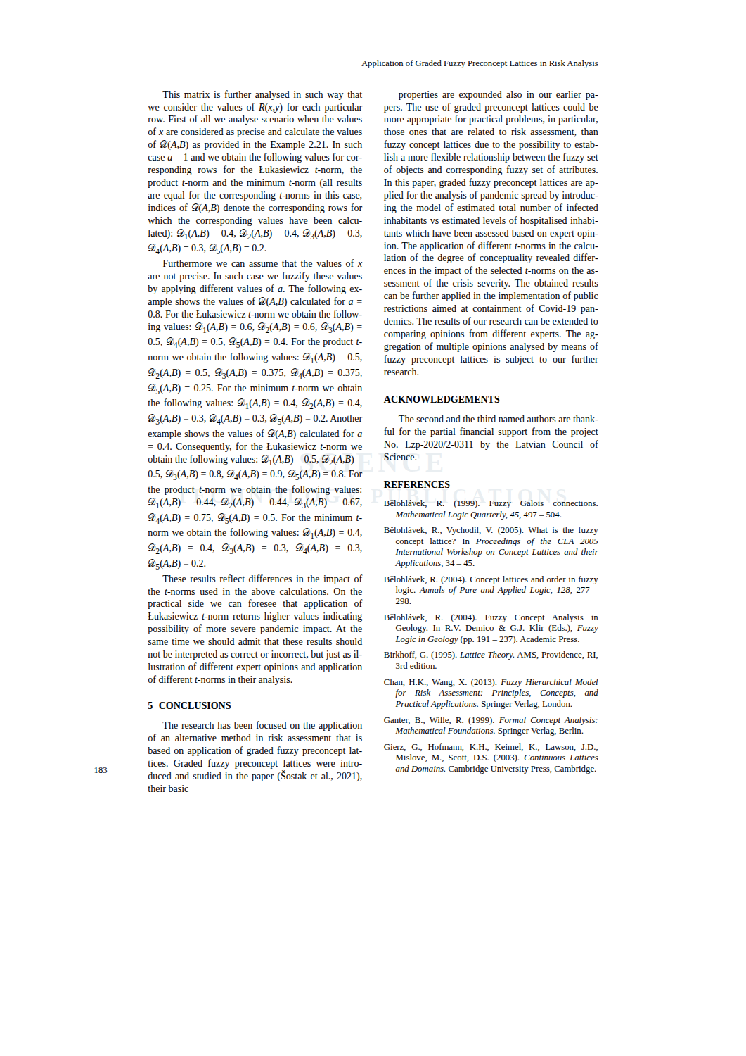SCIENCE TECHNOLOGY PUBLICATIONS
Application of Graded Fuzzy Preconcept Lattices in Risk Analysis
This matrix is further analysed in such way that we consider the values of R(x,y) for each particular row. First of all we analyse scenario when the values of x are considered as precise and calculate the values of 𝒟(A,B) as provided in the Example 2.21. In such case a = 1 and we obtain the following values for corresponding rows for the Łukasiewicz t-norm, the product t-norm and the minimum t-norm (all results are equal for the corresponding t-norms in this case, indices of 𝒟(A,B) denote the corresponding rows for which the corresponding values have been calculated): 𝒟1(A,B) = 0.4, 𝒟2(A,B) = 0.4, 𝒟3(A,B) = 0.3, 𝒟4(A,B) = 0.3, 𝒟5(A,B) = 0.2.
Furthermore we can assume that the values of x are not precise. In such case we fuzzify these values by applying different values of a. The following example shows the values of 𝒟(A,B) calculated for a = 0.8. For the Łukasiewicz t-norm we obtain the following values: 𝒟1(A,B) = 0.6, 𝒟2(A,B) = 0.6, 𝒟3(A,B) = 0.5, 𝒟4(A,B) = 0.5, 𝒟5(A,B) = 0.4. For the product t-norm we obtain the following values: 𝒟1(A,B) = 0.5, 𝒟2(A,B) = 0.5, 𝒟3(A,B) = 0.375, 𝒟4(A,B) = 0.375, 𝒟5(A,B) = 0.25. For the minimum t-norm we obtain the following values: 𝒟1(A,B) = 0.4, 𝒟2(A,B) = 0.4, 𝒟3(A,B) = 0.3, 𝒟4(A,B) = 0.3, 𝒟5(A,B) = 0.2. Another example shows the values of 𝒟(A,B) calculated for a = 0.4. Consequently, for the Łukasiewicz t-norm we obtain the following values: 𝒟1(A,B) = 0.5, 𝒟2(A,B) = 0.5, 𝒟3(A,B) = 0.8, 𝒟4(A,B) = 0.9, 𝒟5(A,B) = 0.8. For the product t-norm we obtain the following values: 𝒟1(A,B) = 0.44, 𝒟2(A,B) = 0.44, 𝒟3(A,B) = 0.67, 𝒟4(A,B) = 0.75, 𝒟5(A,B) = 0.5. For the minimum t-norm we obtain the following values: 𝒟1(A,B) = 0.4, 𝒟2(A,B) = 0.4, 𝒟3(A,B) = 0.3, 𝒟4(A,B) = 0.3, 𝒟5(A,B) = 0.2.
These results reflect differences in the impact of the t-norms used in the above calculations. On the practical side we can foresee that application of Łukasiewicz t-norm returns higher values indicating possibility of more severe pandemic impact. At the same time we should admit that these results should not be interpreted as correct or incorrect, but just as illustration of different expert opinions and application of different t-norms in their analysis.
5 CONCLUSIONS
The research has been focused on the application of an alternative method in risk assessment that is based on application of graded fuzzy preconcept lattices. Graded fuzzy preconcept lattices were introduced and studied in the paper (Šostak et al., 2021), their basic
properties are expounded also in our earlier papers. The use of graded preconcept lattices could be more appropriate for practical problems, in particular, those ones that are related to risk assessment, than fuzzy concept lattices due to the possibility to establish a more flexible relationship between the fuzzy set of objects and corresponding fuzzy set of attributes. In this paper, graded fuzzy preconcept lattices are applied for the analysis of pandemic spread by introducing the model of estimated total number of infected inhabitants vs estimated levels of hospitalised inhabitants which have been assessed based on expert opinion. The application of different t-norms in the calculation of the degree of conceptuality revealed differences in the impact of the selected t-norms on the assessment of the crisis severity. The obtained results can be further applied in the implementation of public restrictions aimed at containment of Covid-19 pandemics. The results of our research can be extended to comparing opinions from different experts. The aggregation of multiple opinions analysed by means of fuzzy preconcept lattices is subject to our further research.
ACKNOWLEDGEMENTS
The second and the third named authors are thankful for the partial financial support from the project No. Lzp-2020/2-0311 by the Latvian Council of Science.
REFERENCES
Bělohlávek, R. (1999). Fuzzy Galois connections. Mathematical Logic Quarterly, 45, 497 – 504.
Bělohlávek, R., Vychodil, V. (2005). What is the fuzzy concept lattice? In Proceedings of the CLA 2005 International Workshop on Concept Lattices and their Applications, 34 – 45.
Bělohlávek, R. (2004). Concept lattices and order in fuzzy logic. Annals of Pure and Applied Logic, 128, 277 – 298.
Bělohlávek, R. (2004). Fuzzy Concept Analysis in Geology. In R.V. Demico & G.J. Klir (Eds.), Fuzzy Logic in Geology (pp. 191 – 237). Academic Press.
Birkhoff, G. (1995). Lattice Theory. AMS, Providence, RI, 3rd edition.
Chan, H.K., Wang, X. (2013). Fuzzy Hierarchical Model for Risk Assessment: Principles, Concepts, and Practical Applications. Springer Verlag, London.
Ganter, B., Wille, R. (1999). Formal Concept Analysis: Mathematical Foundations. Springer Verlag, Berlin.
Gierz, G., Hofmann, K.H., Keimel, K., Lawson, J.D., Mislove, M., Scott, D.S. (2003). Continuous Lattices and Domains. Cambridge University Press, Cambridge.
183